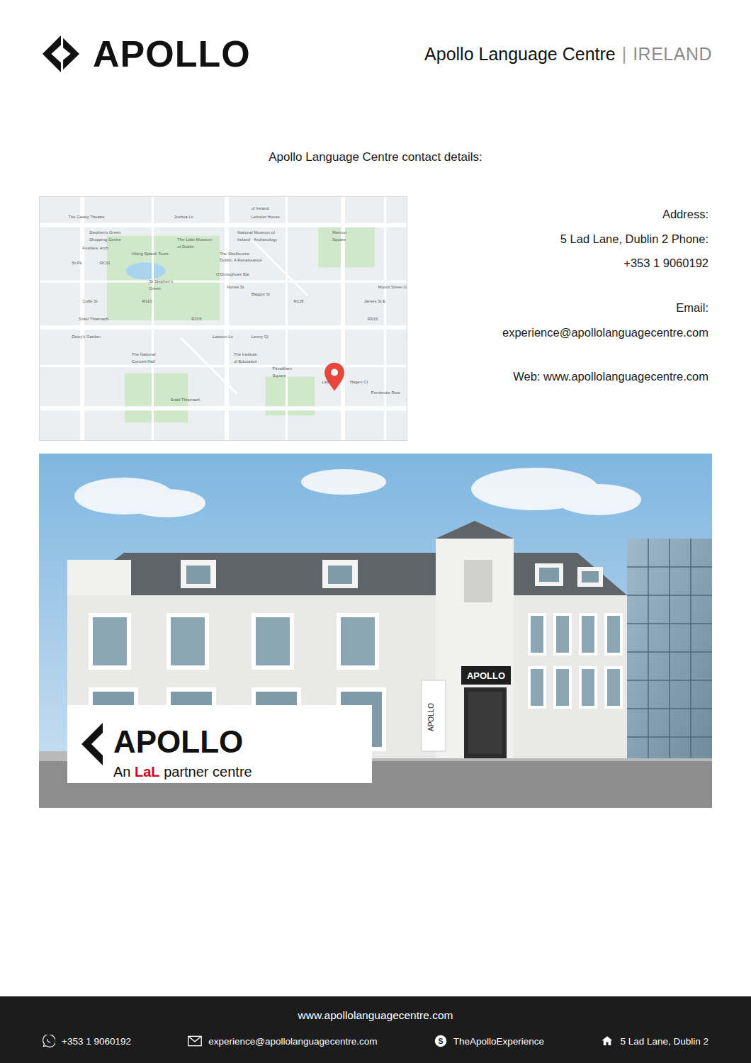APOLLO
Apollo Language Centre | IRELAND
Apollo Language Centre contact details:
of Ireland Leinster House The Gaiety Theatre Joshua Ln National Museum of Ireland - Archaeology Merrion Square Stephen's Green Shopping Centre Fusiliers' Arch The Little Museum of Dublin The Shelbourne Dublin, A Renaissance Viking Splash Tours RCSI St Pk O'Donoghues Bar St Stephen's Green Nunes St Baggot St Mount Street Upper Cuffe St R110 R138 James St E Sráid Thiarnach R215 R915 Dicey's Garden Lawson Ln Lenny Ct Herbert St The National Concert Hall The Institute of Education Fitzwilliam Square Lad Ln Hagen Ct Pembroke Row Sráid Thiarnach Herbert Pl
Address:
5 Lad Lane, Dublin 2 Phone:
+353 1 9060192
Email:
experience@apollolanguagecentre.com
Web: www.apollolanguagecentre.com
APOLLO APOLLO APOLLO An LaL partner centre
www.apollolanguagecentre.com
+353 1 9060192
experience@apollolanguagecentre.com
S TheApolloExperience
5 Lad Lane, Dublin 2